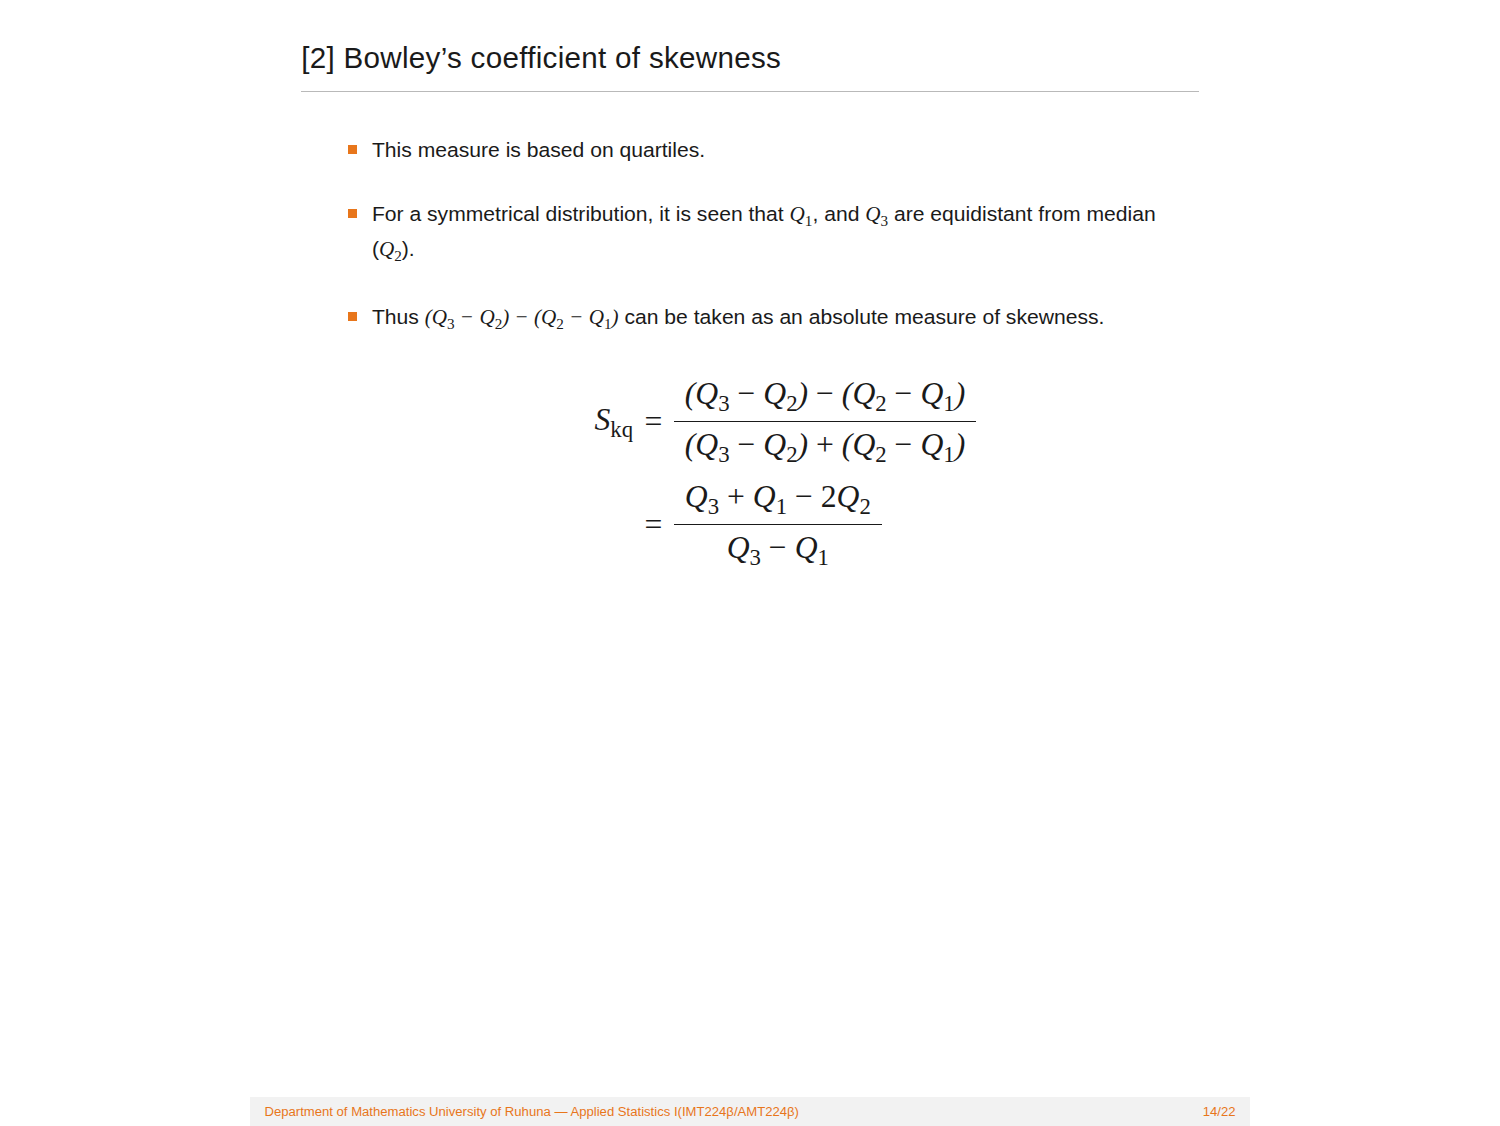[2] Bowley’s coefficient of skewness
This measure is based on quartiles.
For a symmetrical distribution, it is seen that Q1, and Q3 are equidistant from median (Q2).
Thus (Q3 − Q2) − (Q2 − Q1) can be taken as an absolute measure of skewness.
| S kq | = | (Q 3 − Q 2 ) − (Q 2 − Q 1 ) (Q 3 − Q 2 ) + (Q 2 − Q 1 ) |
| | = | Q 3 + Q 1 − 2 Q 2 Q 3 − Q 1 |
Department of Mathematics University of Ruhuna — Applied Statistics I(IMT224β/AMT224β) 14/22